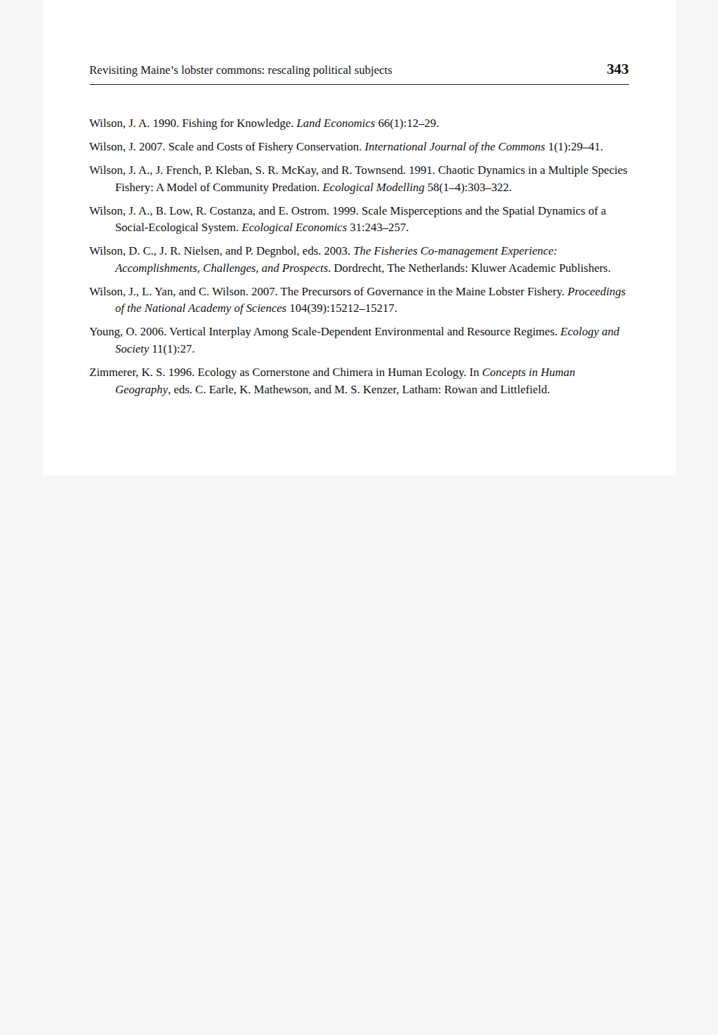Revisiting Maine’s lobster commons: rescaling political subjects 343
Wilson, J. A. 1990. Fishing for Knowledge. Land Economics 66(1):12–29.
Wilson, J. 2007. Scale and Costs of Fishery Conservation. International Journal of the Commons 1(1):29–41.
Wilson, J. A., J. French, P. Kleban, S. R. McKay, and R. Townsend. 1991. Chaotic Dynamics in a Multiple Species Fishery: A Model of Community Predation. Ecological Modelling 58(1–4):303–322.
Wilson, J. A., B. Low, R. Costanza, and E. Ostrom. 1999. Scale Misperceptions and the Spatial Dynamics of a Social-Ecological System. Ecological Economics 31:243–257.
Wilson, D. C., J. R. Nielsen, and P. Degnbol, eds. 2003. The Fisheries Co-management Experience: Accomplishments, Challenges, and Prospects. Dordrecht, The Netherlands: Kluwer Academic Publishers.
Wilson, J., L. Yan, and C. Wilson. 2007. The Precursors of Governance in the Maine Lobster Fishery. Proceedings of the National Academy of Sciences 104(39):15212–15217.
Young, O. 2006. Vertical Interplay Among Scale-Dependent Environmental and Resource Regimes. Ecology and Society 11(1):27.
Zimmerer, K. S. 1996. Ecology as Cornerstone and Chimera in Human Ecology. In Concepts in Human Geography, eds. C. Earle, K. Mathewson, and M. S. Kenzer, Latham: Rowan and Littlefield.